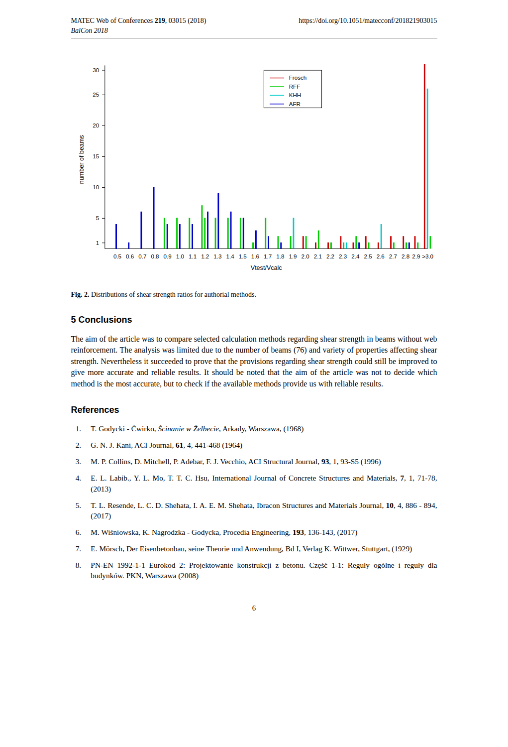MATEC Web of Conferences 219, 03015 (2018)
BalCon 2018
https://doi.org/10.1051/matecconf/201821903015
1 5 10 15 20 25 30 number of beams 0.5 0.6 0.7 0.8 0.9 1.0 1.1 1.2 1.3 1.4 1.5 1.6 1.7 1.8 1.9 2.0 2.1 2.2 2.3 2.4 2.5 2.6 2.7 2.8 2.9 >3.0 Vtest/Vcalc Frosch RFF KHH AFR
Fig. 2. Distributions of shear strength ratios for authorial methods.
5 Conclusions
The aim of the article was to compare selected calculation methods regarding shear strength in beams without web reinforcement. The analysis was limited due to the number of beams (76) and variety of properties affecting shear strength. Nevertheless it succeeded to prove that the provisions regarding shear strength could still be improved to give more accurate and reliable results. It should be noted that the aim of the article was not to decide which method is the most accurate, but to check if the available methods provide us with reliable results.
References
T. Godycki - Ćwirko, Ścinanie w Żelbecie, Arkady, Warszawa, (1968)
G. N. J. Kani, ACI Journal, 61, 4, 441-468 (1964)
M. P. Collins, D. Mitchell, P. Adebar, F. J. Vecchio, ACI Structural Journal, 93, 1, 93-S5 (1996)
E. L. Labib., Y. L. Mo, T. T. C. Hsu, International Journal of Concrete Structures and Materials, 7, 1, 71-78, (2013)
T. L. Resende, L. C. D. Shehata, I. A. E. M. Shehata, Ibracon Structures and Materials Journal, 10, 4, 886 - 894, (2017)
M. Wiśniowska, K. Nagrodzka - Godycka, Procedia Engineering, 193, 136-143, (2017)
E. Mörsch, Der Eisenbetonbau, seine Theorie und Anwendung, Bd I, Verlag K. Wittwer, Stuttgart, (1929)
PN-EN 1992-1-1 Eurokod 2: Projektowanie konstrukcji z betonu. Część 1-1: Reguły ogólne i reguły dla budynków. PKN, Warszawa (2008)
6